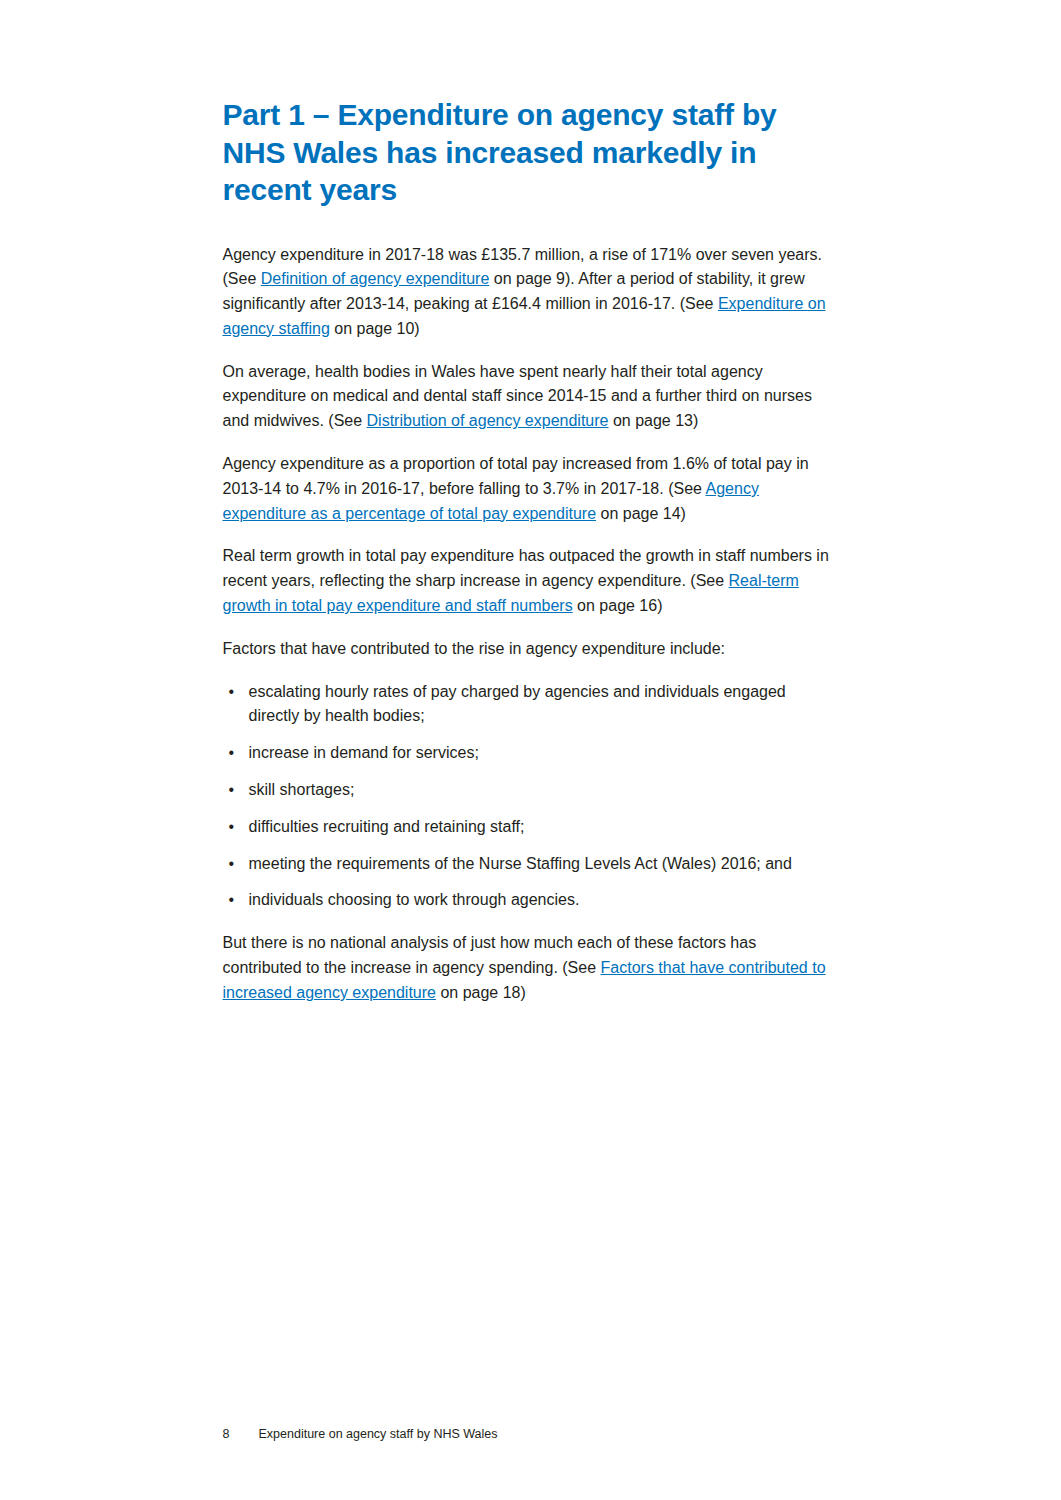Part 1 – Expenditure on agency staff by NHS Wales has increased markedly in recent years
Agency expenditure in 2017-18 was £135.7 million, a rise of 171% over seven years. (See Definition of agency expenditure on page 9). After a period of stability, it grew significantly after 2013-14, peaking at £164.4 million in 2016-17. (See Expenditure on agency staffing on page 10)
On average, health bodies in Wales have spent nearly half their total agency expenditure on medical and dental staff since 2014-15 and a further third on nurses and midwives. (See Distribution of agency expenditure on page 13)
Agency expenditure as a proportion of total pay increased from 1.6% of total pay in 2013-14 to 4.7% in 2016-17, before falling to 3.7% in 2017-18. (See Agency expenditure as a percentage of total pay expenditure on page 14)
Real term growth in total pay expenditure has outpaced the growth in staff numbers in recent years, reflecting the sharp increase in agency expenditure. (See Real-term growth in total pay expenditure and staff numbers on page 16)
Factors that have contributed to the rise in agency expenditure include:
escalating hourly rates of pay charged by agencies and individuals engaged directly by health bodies;
increase in demand for services;
skill shortages;
difficulties recruiting and retaining staff;
meeting the requirements of the Nurse Staffing Levels Act (Wales) 2016; and
individuals choosing to work through agencies.
But there is no national analysis of just how much each of these factors has contributed to the increase in agency spending. (See Factors that have contributed to increased agency expenditure on page 18)
8 Expenditure on agency staff by NHS Wales